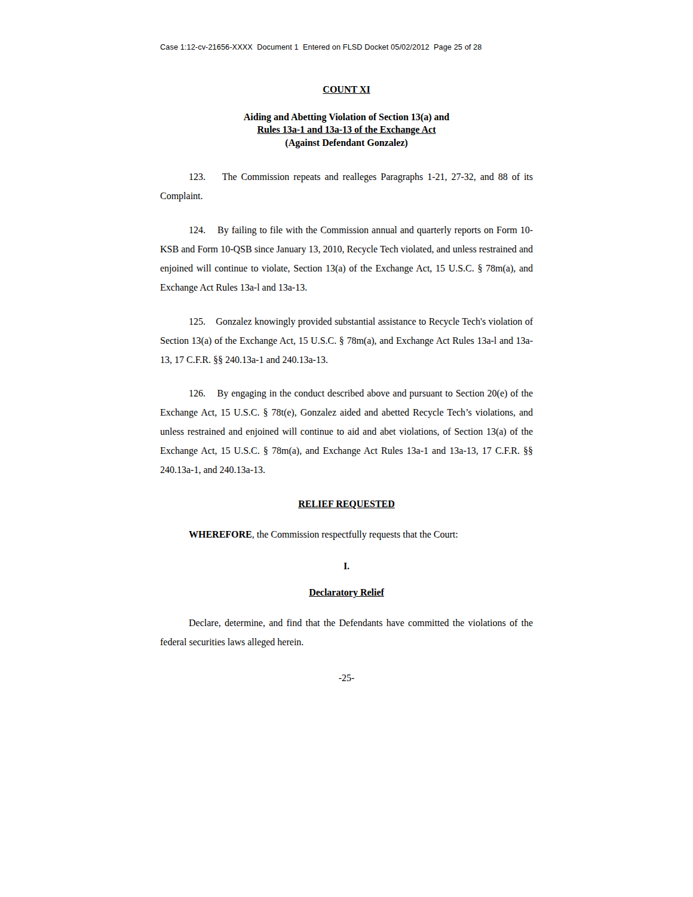Case 1:12-cv-21656-XXXX Document 1 Entered on FLSD Docket 05/02/2012 Page 25 of 28
COUNT XI
Aiding and Abetting Violation of Section 13(a) and
Rules 13a-1 and 13a-13 of the Exchange Act
(Against Defendant Gonzalez)
123. The Commission repeats and realleges Paragraphs 1-21, 27-32, and 88 of its Complaint.
124. By failing to file with the Commission annual and quarterly reports on Form 10-KSB and Form 10-QSB since January 13, 2010, Recycle Tech violated, and unless restrained and enjoined will continue to violate, Section 13(a) of the Exchange Act, 15 U.S.C. § 78m(a), and Exchange Act Rules 13a-l and 13a-13.
125. Gonzalez knowingly provided substantial assistance to Recycle Tech's violation of Section 13(a) of the Exchange Act, 15 U.S.C. § 78m(a), and Exchange Act Rules 13a-l and 13a-13, 17 C.F.R. §§ 240.13a-1 and 240.13a-13.
126. By engaging in the conduct described above and pursuant to Section 20(e) of the Exchange Act, 15 U.S.C. § 78t(e), Gonzalez aided and abetted Recycle Tech’s violations, and unless restrained and enjoined will continue to aid and abet violations, of Section 13(a) of the Exchange Act, 15 U.S.C. § 78m(a), and Exchange Act Rules 13a-1 and 13a-13, 17 C.F.R. §§ 240.13a-1, and 240.13a-13.
RELIEF REQUESTED
WHEREFORE, the Commission respectfully requests that the Court:
I.
Declaratory Relief
Declare, determine, and find that the Defendants have committed the violations of the federal securities laws alleged herein.
-25-